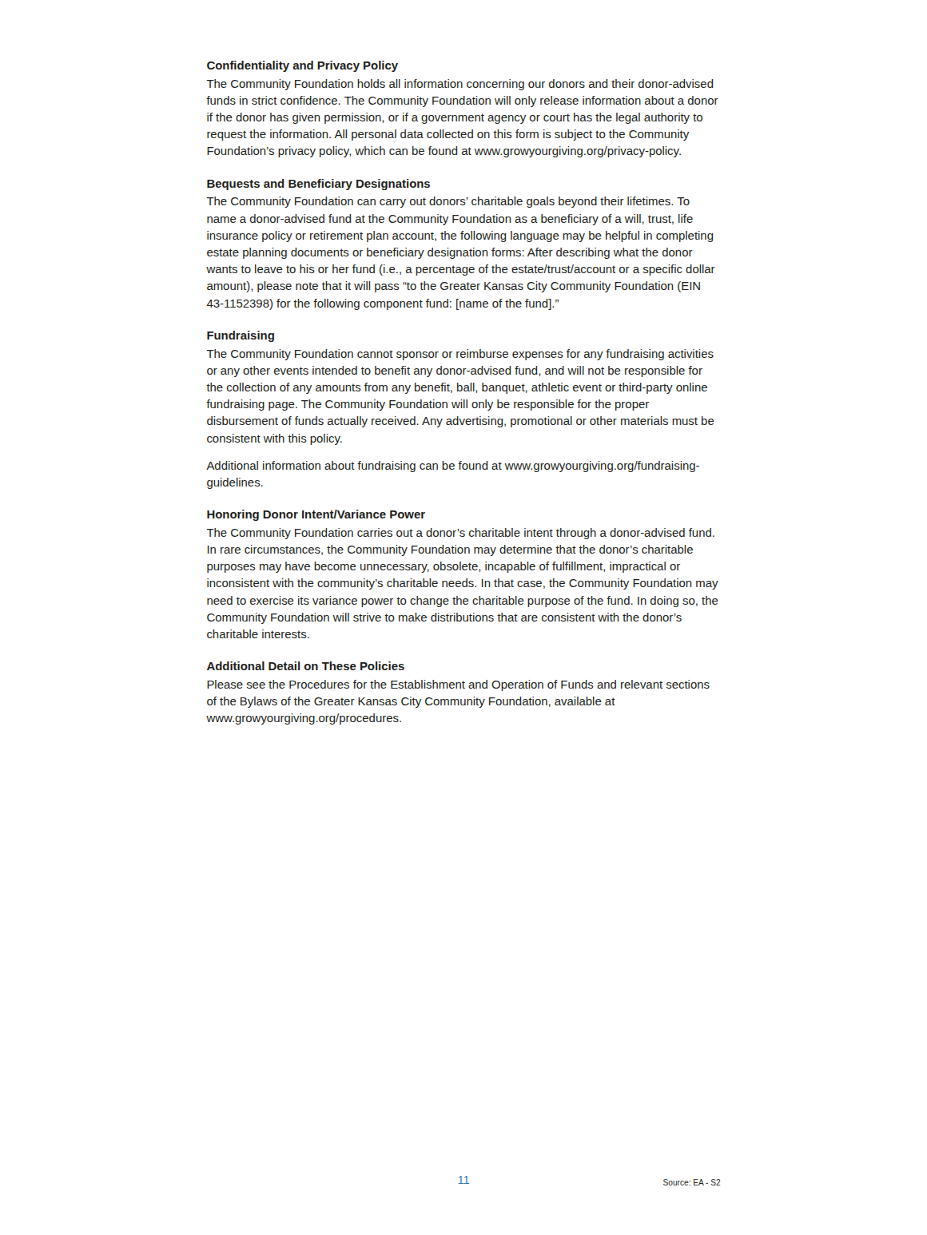Confidentiality and Privacy Policy
The Community Foundation holds all information concerning our donors and their donor-advised funds in strict confidence. The Community Foundation will only release information about a donor if the donor has given permission, or if a government agency or court has the legal authority to request the information. All personal data collected on this form is subject to the Community Foundation’s privacy policy, which can be found at www.growyourgiving.org/privacy-policy.
Bequests and Beneficiary Designations
The Community Foundation can carry out donors’ charitable goals beyond their lifetimes. To name a donor-advised fund at the Community Foundation as a beneficiary of a will, trust, life insurance policy or retirement plan account, the following language may be helpful in completing estate planning documents or beneficiary designation forms: After describing what the donor wants to leave to his or her fund (i.e., a percentage of the estate/trust/account or a specific dollar amount), please note that it will pass “to the Greater Kansas City Community Foundation (EIN 43-1152398) for the following component fund: [name of the fund].”
Fundraising
The Community Foundation cannot sponsor or reimburse expenses for any fundraising activities or any other events intended to benefit any donor-advised fund, and will not be responsible for the collection of any amounts from any benefit, ball, banquet, athletic event or third-party online fundraising page. The Community Foundation will only be responsible for the proper disbursement of funds actually received. Any advertising, promotional or other materials must be consistent with this policy.
Additional information about fundraising can be found at www.growyourgiving.org/fundraising-guidelines.
Honoring Donor Intent/Variance Power
The Community Foundation carries out a donor’s charitable intent through a donor-advised fund. In rare circumstances, the Community Foundation may determine that the donor’s charitable purposes may have become unnecessary, obsolete, incapable of fulfillment, impractical or inconsistent with the community’s charitable needs. In that case, the Community Foundation may need to exercise its variance power to change the charitable purpose of the fund. In doing so, the Community Foundation will strive to make distributions that are consistent with the donor’s charitable interests.
Additional Detail on These Policies
Please see the Procedures for the Establishment and Operation of Funds and relevant sections of the Bylaws of the Greater Kansas City Community Foundation, available at www.growyourgiving.org/procedures.
11
Source: EA - S2